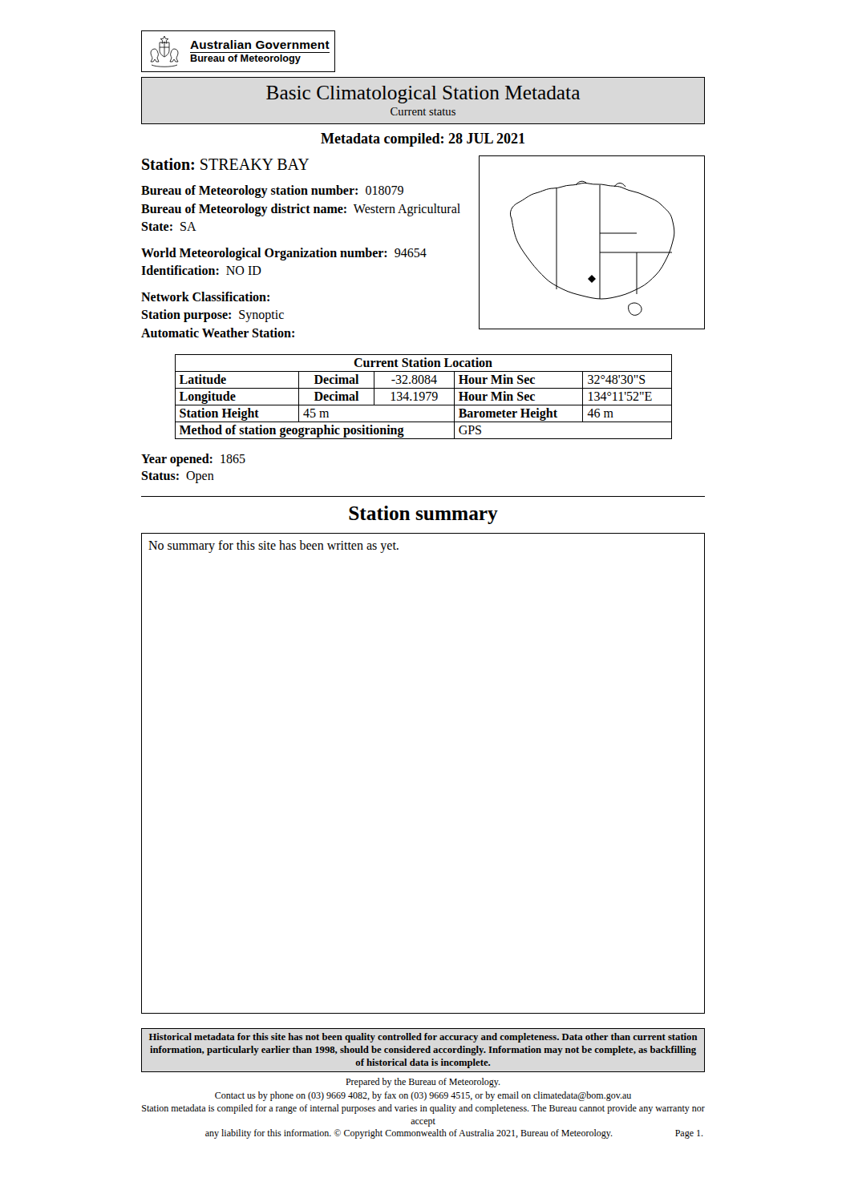Australian Government Bureau of Meteorology
Basic Climatological Station Metadata
Current status
Metadata compiled: 28 JUL 2021
Station: STREAKY BAY
Bureau of Meteorology station number: 018079
Bureau of Meteorology district name: Western Agricultural
State: SA
World Meteorological Organization number: 94654
Identification: NO ID
Network Classification:
Station purpose: Synoptic
Automatic Weather Station:
| Current Station Location |
| --- |
| Latitude | Decimal | -32.8084 | Hour Min Sec | 32°48'30"S |
| Longitude | Decimal | 134.1979 | Hour Min Sec | 134°11'52"E |
| Station Height | 45 m | Barometer Height | 46 m |
| Method of station geographic positioning | GPS |
Year opened: 1865
Status: Open
Station summary
No summary for this site has been written as yet.
Historical metadata for this site has not been quality controlled for accuracy and completeness. Data other than current station information, particularly earlier than 1998, should be considered accordingly. Information may not be complete, as backfilling of historical data is incomplete.
Prepared by the Bureau of Meteorology.
Contact us by phone on (03) 9669 4082, by fax on (03) 9669 4515, or by email on climatedata@bom.gov.au
Station metadata is compiled for a range of internal purposes and varies in quality and completeness. The Bureau cannot provide any warranty nor accept
any liability for this information. © Copyright Commonwealth of Australia 2021, Bureau of Meteorology. Page 1.